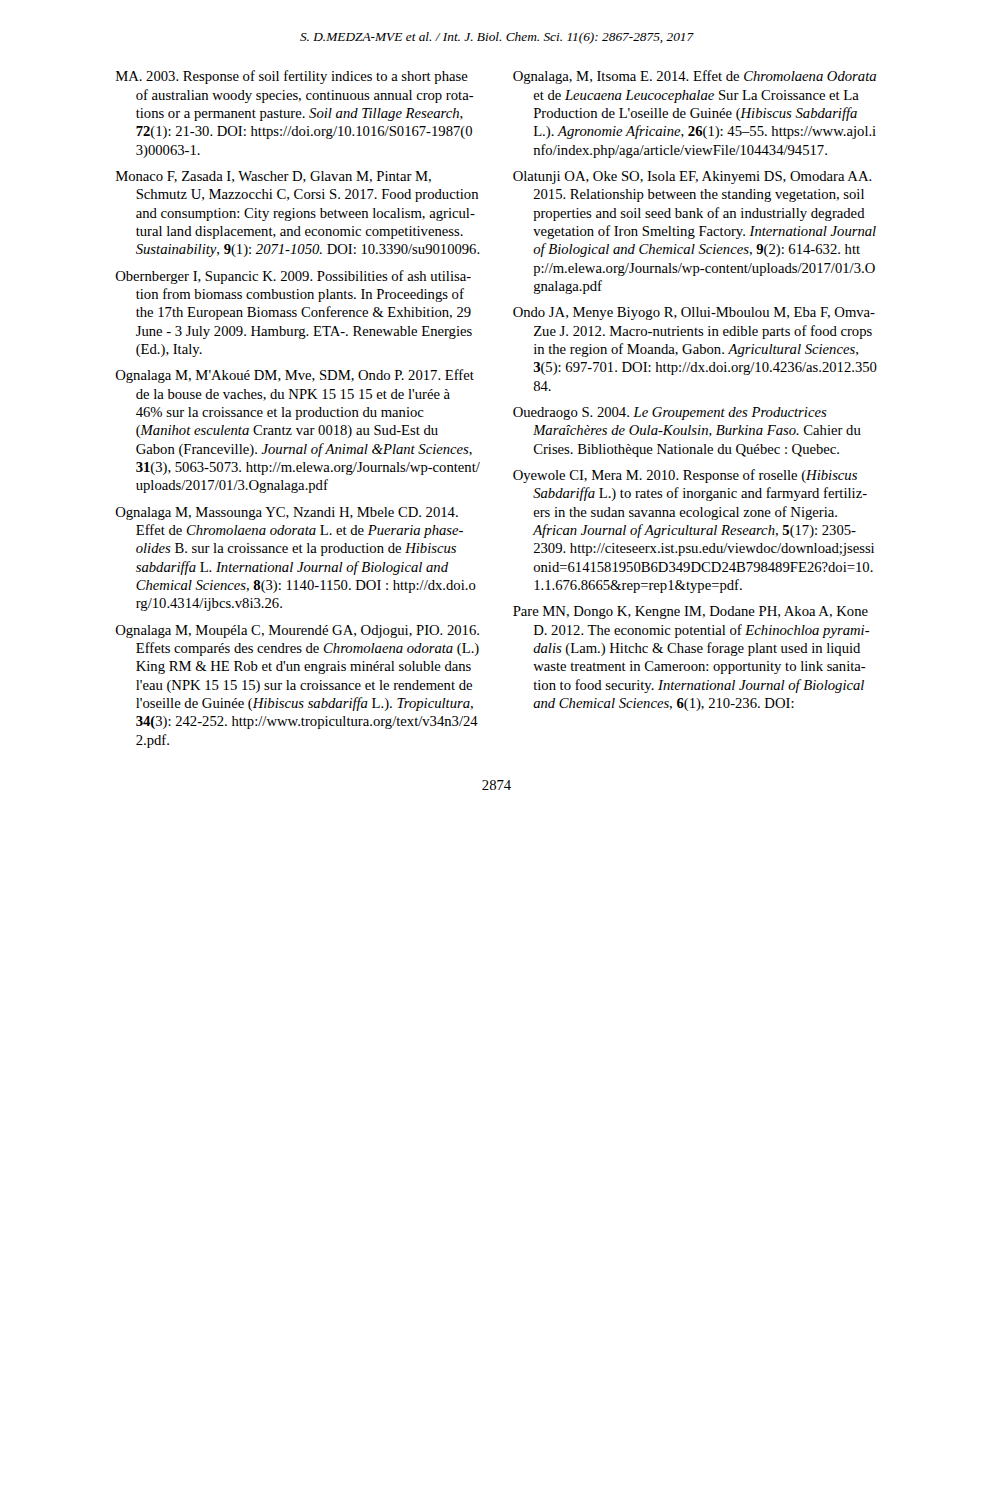S. D.MEDZA-MVE et al. / Int. J. Biol. Chem. Sci. 11(6): 2867-2875, 2017
MA. 2003. Response of soil fertility indices to a short phase of australian woody species, continuous annual crop rotations or a permanent pasture. Soil and Tillage Research, 72(1): 21-30. DOI: https://doi.org/10.1016/S0167-1987(03)00063-1.
Monaco F, Zasada I, Wascher D, Glavan M, Pintar M, Schmutz U, Mazzocchi C, Corsi S. 2017. Food production and consumption: City regions between localism, agricultural land displacement, and economic competitiveness. Sustainability, 9(1): 2071-1050. DOI: 10.3390/su9010096.
Obernberger I, Supancic K. 2009. Possibilities of ash utilisation from biomass combustion plants. In Proceedings of the 17th European Biomass Conference & Exhibition, 29 June - 3 July 2009. Hamburg. ETA-. Renewable Energies (Ed.), Italy.
Ognalaga M, M'Akoué DM, Mve, SDM, Ondo P. 2017. Effet de la bouse de vaches, du NPK 15 15 15 et de l'urée à 46% sur la croissance et la production du manioc (Manihot esculenta Crantz var 0018) au Sud-Est du Gabon (Franceville). Journal of Animal &Plant Sciences, 31(3), 5063-5073. http://m.elewa.org/Journals/wp-content/uploads/2017/01/3.Ognalaga.pdf
Ognalaga M, Massounga YC, Nzandi H, Mbele CD. 2014. Effet de Chromolaena odorata L. et de Pueraria phaseolides B. sur la croissance et la production de Hibiscus sabdariffa L. International Journal of Biological and Chemical Sciences, 8(3): 1140-1150. DOI : http://dx.doi.org/10.4314/ijbcs.v8i3.26.
Ognalaga M, Moupéla C, Mourendé GA, Odjogui, PIO. 2016. Effets comparés des cendres de Chromolaena odorata (L.) King RM & HE Rob et d'un engrais minéral soluble dans l'eau (NPK 15 15 15) sur la croissance et le rendement de l'oseille de Guinée (Hibiscus sabdariffa L.). Tropicultura, 34(3): 242-252. http://www.tropicultura.org/text/v34n3/242.pdf.
Ognalaga, M, Itsoma E. 2014. Effet de Chromolaena Odorata et de Leucaena Leucocephalae Sur La Croissance et La Production de L'oseille de Guinée (Hibiscus Sabdariffa L.). Agronomie Africaine, 26(1): 45–55. https://www.ajol.info/index.php/aga/article/viewFile/104434/94517.
Olatunji OA, Oke SO, Isola EF, Akinyemi DS, Omodara AA. 2015. Relationship between the standing vegetation, soil properties and soil seed bank of an industrially degraded vegetation of Iron Smelting Factory. International Journal of Biological and Chemical Sciences, 9(2): 614-632. http://m.elewa.org/Journals/wp-content/uploads/2017/01/3.Ognalaga.pdf
Ondo JA, Menye Biyogo R, Ollui-Mboulou M, Eba F, Omva-Zue J. 2012. Macro-nutrients in edible parts of food crops in the region of Moanda, Gabon. Agricultural Sciences, 3(5): 697-701. DOI: http://dx.doi.org/10.4236/as.2012.35084.
Ouedraogo S. 2004. Le Groupement des Productrices Maraîchères de Oula-Koulsin, Burkina Faso. Cahier du Crises. Bibliothèque Nationale du Québec : Quebec.
Oyewole CI, Mera M. 2010. Response of roselle (Hibiscus Sabdariffa L.) to rates of inorganic and farmyard fertilizers in the sudan savanna ecological zone of Nigeria. African Journal of Agricultural Research, 5(17): 2305-2309. http://citeseerx.ist.psu.edu/viewdoc/download;jsessionid=6141581950B6D349DCD24B798489FE26?doi=10.1.1.676.8665&rep=rep1&type=pdf.
Pare MN, Dongo K, Kengne IM, Dodane PH, Akoa A, Kone D. 2012. The economic potential of Echinochloa pyramidalis (Lam.) Hitchc & Chase forage plant used in liquid waste treatment in Cameroon: opportunity to link sanitation to food security. International Journal of Biological and Chemical Sciences, 6(1), 210-236. DOI:
2874